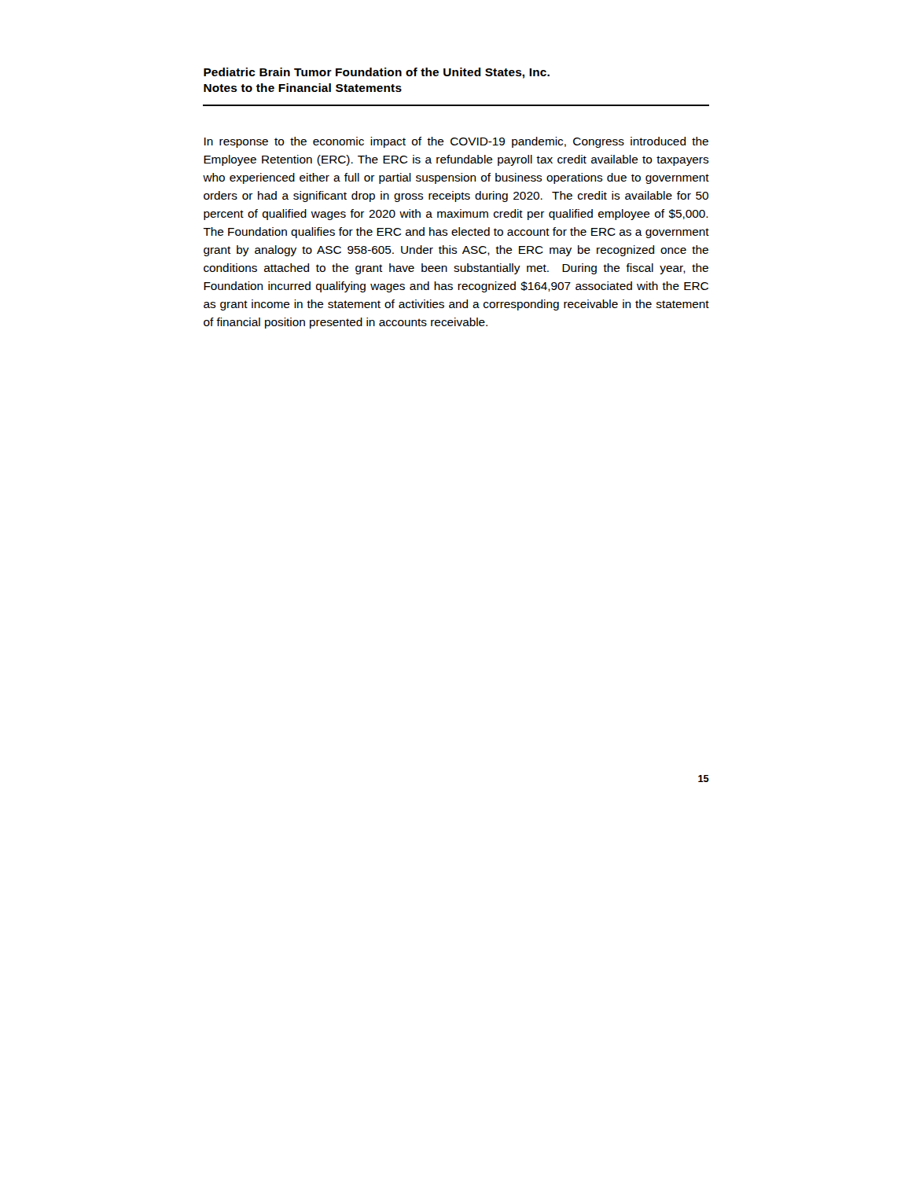Pediatric Brain Tumor Foundation of the United States, Inc. Notes to the Financial Statements
In response to the economic impact of the COVID-19 pandemic, Congress introduced the Employee Retention (ERC). The ERC is a refundable payroll tax credit available to taxpayers who experienced either a full or partial suspension of business operations due to government orders or had a significant drop in gross receipts during 2020. The credit is available for 50 percent of qualified wages for 2020 with a maximum credit per qualified employee of $5,000. The Foundation qualifies for the ERC and has elected to account for the ERC as a government grant by analogy to ASC 958-605. Under this ASC, the ERC may be recognized once the conditions attached to the grant have been substantially met. During the fiscal year, the Foundation incurred qualifying wages and has recognized $164,907 associated with the ERC as grant income in the statement of activities and a corresponding receivable in the statement of financial position presented in accounts receivable.
15